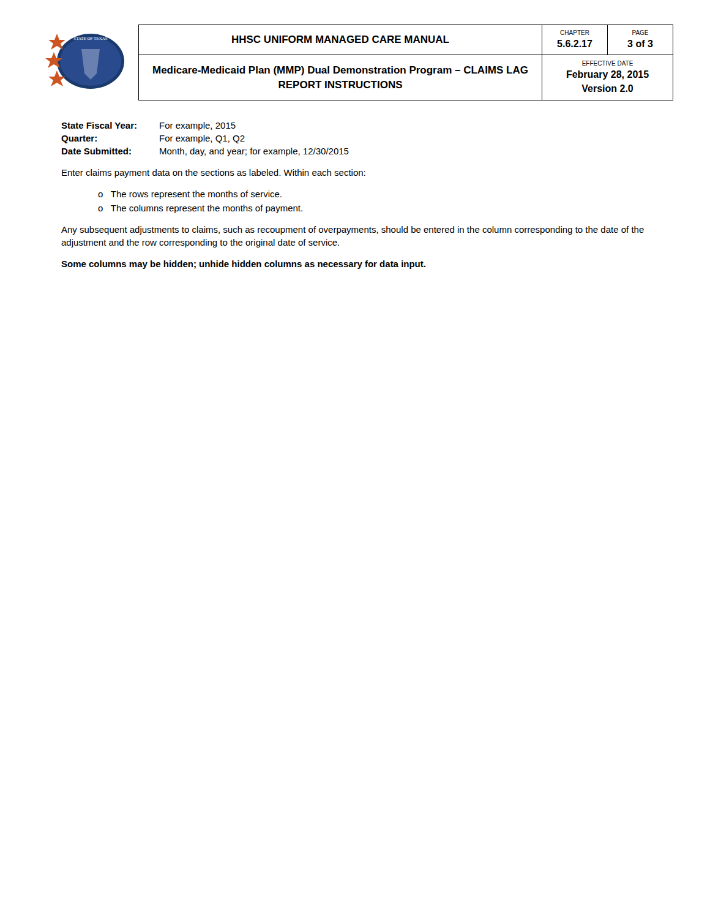| | HHSC UNIFORM MANAGED CARE MANUAL | CHAPTER 5.6.2.17 | PAGE 3 of 3 |
| Medicare-Medicaid Plan (MMP) Dual Demonstration Program – CLAIMS LAG REPORT INSTRUCTIONS | EFFECTIVE DATE February 28, 2015 Version 2.0 |
State Fiscal Year: For example, 2015
Quarter: For example, Q1, Q2
Date Submitted: Month, day, and year; for example, 12/30/2015
Enter claims payment data on the sections as labeled. Within each section:
The rows represent the months of service.
The columns represent the months of payment.
Any subsequent adjustments to claims, such as recoupment of overpayments, should be entered in the column corresponding to the date of the adjustment and the row corresponding to the original date of service.
Some columns may be hidden; unhide hidden columns as necessary for data input.